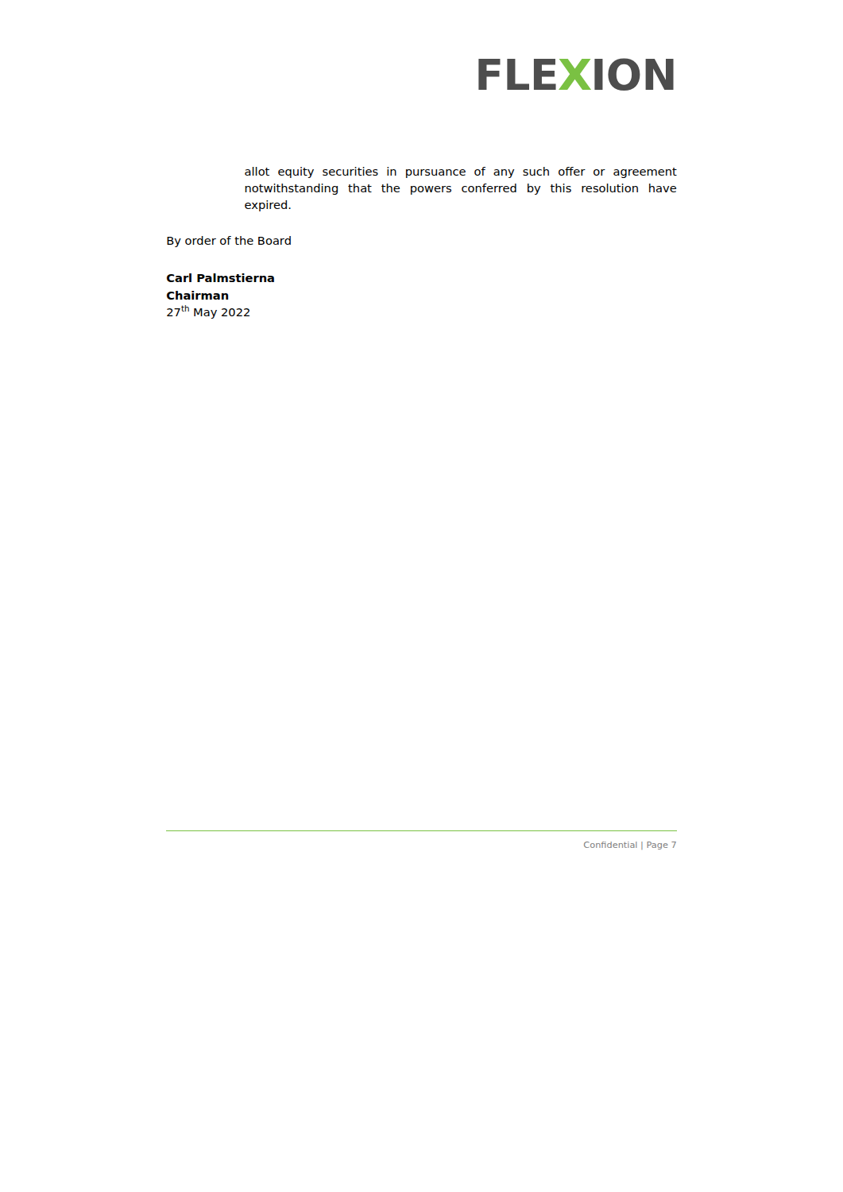FLEXION
allot equity securities in pursuance of any such offer or agreement notwithstanding that the powers conferred by this resolution have expired.
By order of the Board
Carl Palmstierna Chairman 27th May 2022
Confidential | Page 7